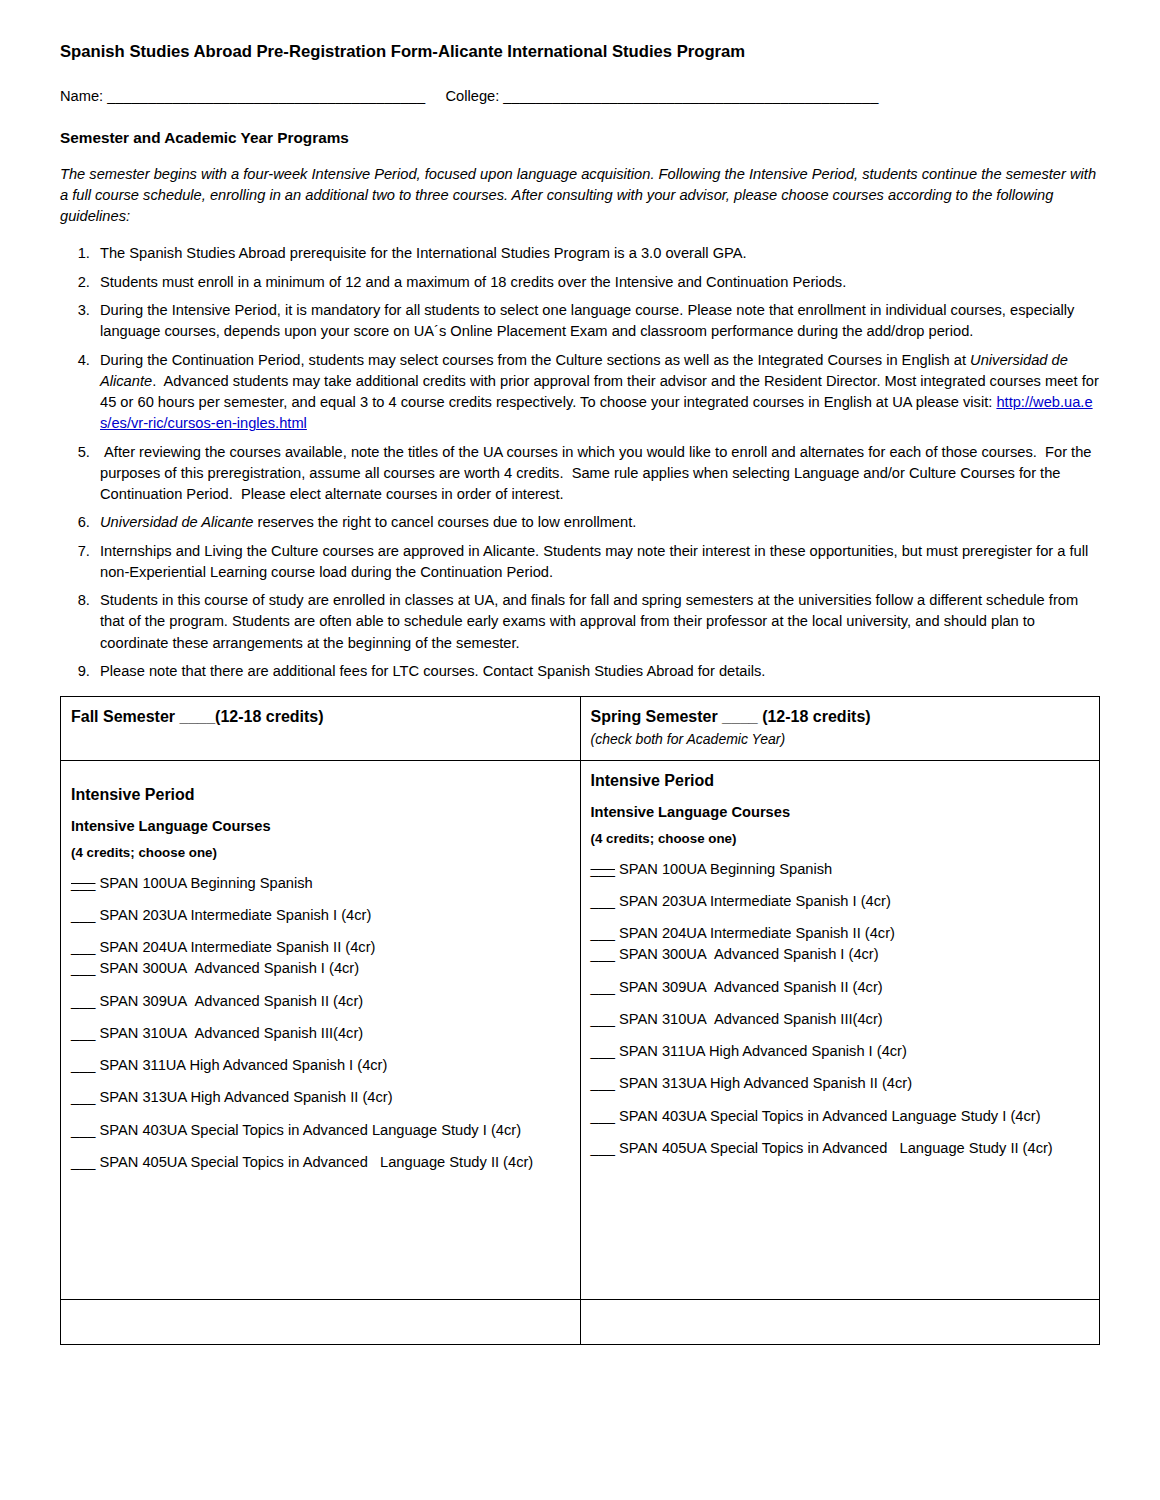Spanish Studies Abroad Pre-Registration Form-Alicante International Studies Program
Name: _______________________________________ College: ______________________________________________
Semester and Academic Year Programs
The semester begins with a four-week Intensive Period, focused upon language acquisition. Following the Intensive Period, students continue the semester with a full course schedule, enrolling in an additional two to three courses. After consulting with your advisor, please choose courses according to the following guidelines:
The Spanish Studies Abroad prerequisite for the International Studies Program is a 3.0 overall GPA.
Students must enroll in a minimum of 12 and a maximum of 18 credits over the Intensive and Continuation Periods.
During the Intensive Period, it is mandatory for all students to select one language course. Please note that enrollment in individual courses, especially language courses, depends upon your score on UA´s Online Placement Exam and classroom performance during the add/drop period.
During the Continuation Period, students may select courses from the Culture sections as well as the Integrated Courses in English at Universidad de Alicante. Advanced students may take additional credits with prior approval from their advisor and the Resident Director. Most integrated courses meet for 45 or 60 hours per semester, and equal 3 to 4 course credits respectively. To choose your integrated courses in English at UA please visit: http://web.ua.es/es/vr-ric/cursos-en-ingles.html
After reviewing the courses available, note the titles of the UA courses in which you would like to enroll and alternates for each of those courses. For the purposes of this preregistration, assume all courses are worth 4 credits. Same rule applies when selecting Language and/or Culture Courses for the Continuation Period. Please elect alternate courses in order of interest.
Universidad de Alicante reserves the right to cancel courses due to low enrollment.
Internships and Living the Culture courses are approved in Alicante. Students may note their interest in these opportunities, but must preregister for a full non-Experiential Learning course load during the Continuation Period.
Students in this course of study are enrolled in classes at UA, and finals for fall and spring semesters at the universities follow a different schedule from that of the program. Students are often able to schedule early exams with approval from their professor at the local university, and should plan to coordinate these arrangements at the beginning of the semester.
Please note that there are additional fees for LTC courses. Contact Spanish Studies Abroad for details.
| Fall Semester ____(12-18 credits) | Spring Semester ____ (12-18 credits) (check both for Academic Year) |
| Intensive Period Intensive Language Courses (4 credits; choose one) ___ SPAN 100UA Beginning Spanish ___ SPAN 203UA Intermediate Spanish I (4cr) ___ SPAN 204UA Intermediate Spanish II (4cr) ___ SPAN 300UA Advanced Spanish I (4cr) ___ SPAN 309UA Advanced Spanish II (4cr) ___ SPAN 310UA Advanced Spanish III(4cr) ___ SPAN 311UA High Advanced Spanish I (4cr) ___ SPAN 313UA High Advanced Spanish II (4cr) ___ SPAN 403UA Special Topics in Advanced Language Study I (4cr) ___ SPAN 405UA Special Topics in Advanced Language Study II (4cr) | Intensive Period Intensive Language Courses (4 credits; choose one) ___ SPAN 100UA Beginning Spanish ___ SPAN 203UA Intermediate Spanish I (4cr) ___ SPAN 204UA Intermediate Spanish II (4cr) ___ SPAN 300UA Advanced Spanish I (4cr) ___ SPAN 309UA Advanced Spanish II (4cr) ___ SPAN 310UA Advanced Spanish III(4cr) ___ SPAN 311UA High Advanced Spanish I (4cr) ___ SPAN 313UA High Advanced Spanish II (4cr) ___ SPAN 403UA Special Topics in Advanced Language Study I (4cr) ___ SPAN 405UA Special Topics in Advanced Language Study II (4cr) |